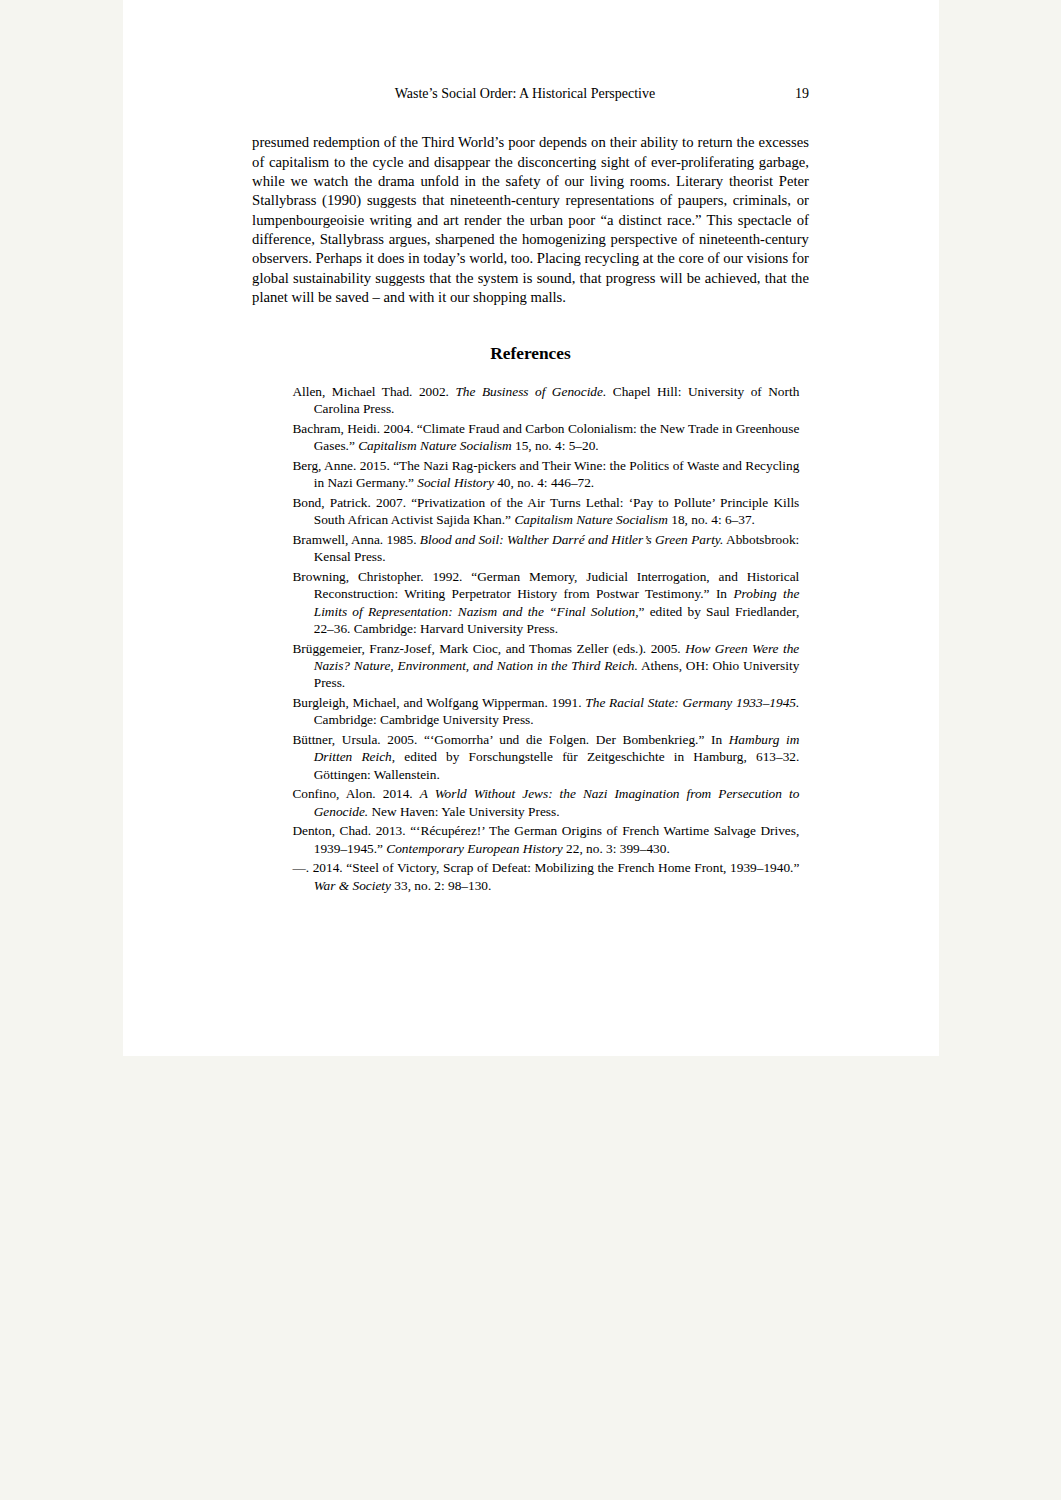Waste’s Social Order: A Historical Perspective
19
presumed redemption of the Third World’s poor depends on their ability to return the excesses of capitalism to the cycle and disappear the disconcerting sight of ever-proliferating garbage, while we watch the drama unfold in the safety of our living rooms. Literary theorist Peter Stallybrass (1990) suggests that nineteenth-century representations of paupers, criminals, or lumpenbourgeoisie writing and art render the urban poor “a distinct race.” This spectacle of difference, Stallybrass argues, sharpened the homogenizing perspective of nineteenth-century observers. Perhaps it does in today’s world, too. Placing recycling at the core of our visions for global sustainability suggests that the system is sound, that progress will be achieved, that the planet will be saved – and with it our shopping malls.
References
Allen, Michael Thad. 2002. The Business of Genocide. Chapel Hill: University of North Carolina Press.
Bachram, Heidi. 2004. “Climate Fraud and Carbon Colonialism: the New Trade in Greenhouse Gases.” Capitalism Nature Socialism 15, no. 4: 5–20.
Berg, Anne. 2015. “The Nazi Rag-pickers and Their Wine: the Politics of Waste and Recycling in Nazi Germany.” Social History 40, no. 4: 446–72.
Bond, Patrick. 2007. “Privatization of the Air Turns Lethal: ‘Pay to Pollute’ Principle Kills South African Activist Sajida Khan.” Capitalism Nature Socialism 18, no. 4: 6–37.
Bramwell, Anna. 1985. Blood and Soil: Walther Darré and Hitler’s Green Party. Abbotsbrook: Kensal Press.
Browning, Christopher. 1992. “German Memory, Judicial Interrogation, and Historical Reconstruction: Writing Perpetrator History from Postwar Testimony.” In Probing the Limits of Representation: Nazism and the “Final Solution,” edited by Saul Friedlander, 22–36. Cambridge: Harvard University Press.
Brüggemeier, Franz-Josef, Mark Cioc, and Thomas Zeller (eds.). 2005. How Green Were the Nazis? Nature, Environment, and Nation in the Third Reich. Athens, OH: Ohio University Press.
Burgleigh, Michael, and Wolfgang Wipperman. 1991. The Racial State: Germany 1933–1945. Cambridge: Cambridge University Press.
Büttner, Ursula. 2005. “‘Gomorrha’ und die Folgen. Der Bombenkrieg.” In Hamburg im Dritten Reich, edited by Forschungstelle für Zeitgeschichte in Hamburg, 613–32. Göttingen: Wallenstein.
Confino, Alon. 2014. A World Without Jews: the Nazi Imagination from Persecution to Genocide. New Haven: Yale University Press.
Denton, Chad. 2013. “‘Récupérez!’ The German Origins of French Wartime Salvage Drives, 1939–1945.” Contemporary European History 22, no. 3: 399–430.
—. 2014. “Steel of Victory, Scrap of Defeat: Mobilizing the French Home Front, 1939–1940.” War & Society 33, no. 2: 98–130.